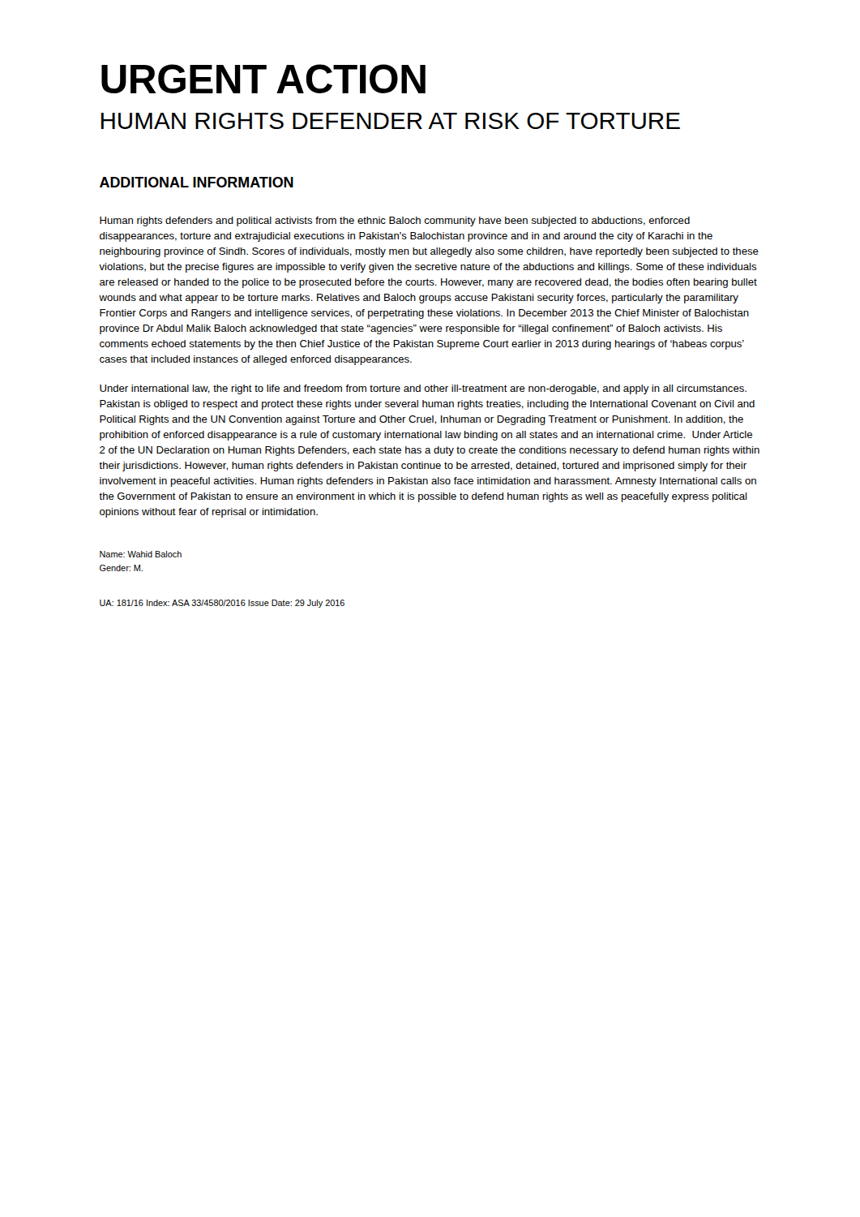URGENT ACTION
HUMAN RIGHTS DEFENDER AT RISK OF TORTURE
ADDITIONAL INFORMATION
Human rights defenders and political activists from the ethnic Baloch community have been subjected to abductions, enforced disappearances, torture and extrajudicial executions in Pakistan's Balochistan province and in and around the city of Karachi in the neighbouring province of Sindh. Scores of individuals, mostly men but allegedly also some children, have reportedly been subjected to these violations, but the precise figures are impossible to verify given the secretive nature of the abductions and killings. Some of these individuals are released or handed to the police to be prosecuted before the courts. However, many are recovered dead, the bodies often bearing bullet wounds and what appear to be torture marks. Relatives and Baloch groups accuse Pakistani security forces, particularly the paramilitary Frontier Corps and Rangers and intelligence services, of perpetrating these violations. In December 2013 the Chief Minister of Balochistan province Dr Abdul Malik Baloch acknowledged that state “agencies” were responsible for “illegal confinement” of Baloch activists. His comments echoed statements by the then Chief Justice of the Pakistan Supreme Court earlier in 2013 during hearings of ‘habeas corpus’ cases that included instances of alleged enforced disappearances.
Under international law, the right to life and freedom from torture and other ill-treatment are non-derogable, and apply in all circumstances. Pakistan is obliged to respect and protect these rights under several human rights treaties, including the International Covenant on Civil and Political Rights and the UN Convention against Torture and Other Cruel, Inhuman or Degrading Treatment or Punishment. In addition, the prohibition of enforced disappearance is a rule of customary international law binding on all states and an international crime. Under Article 2 of the UN Declaration on Human Rights Defenders, each state has a duty to create the conditions necessary to defend human rights within their jurisdictions. However, human rights defenders in Pakistan continue to be arrested, detained, tortured and imprisoned simply for their involvement in peaceful activities. Human rights defenders in Pakistan also face intimidation and harassment. Amnesty International calls on the Government of Pakistan to ensure an environment in which it is possible to defend human rights as well as peacefully express political opinions without fear of reprisal or intimidation.
Name: Wahid Baloch
Gender: M.
UA: 181/16 Index: ASA 33/4580/2016 Issue Date: 29 July 2016